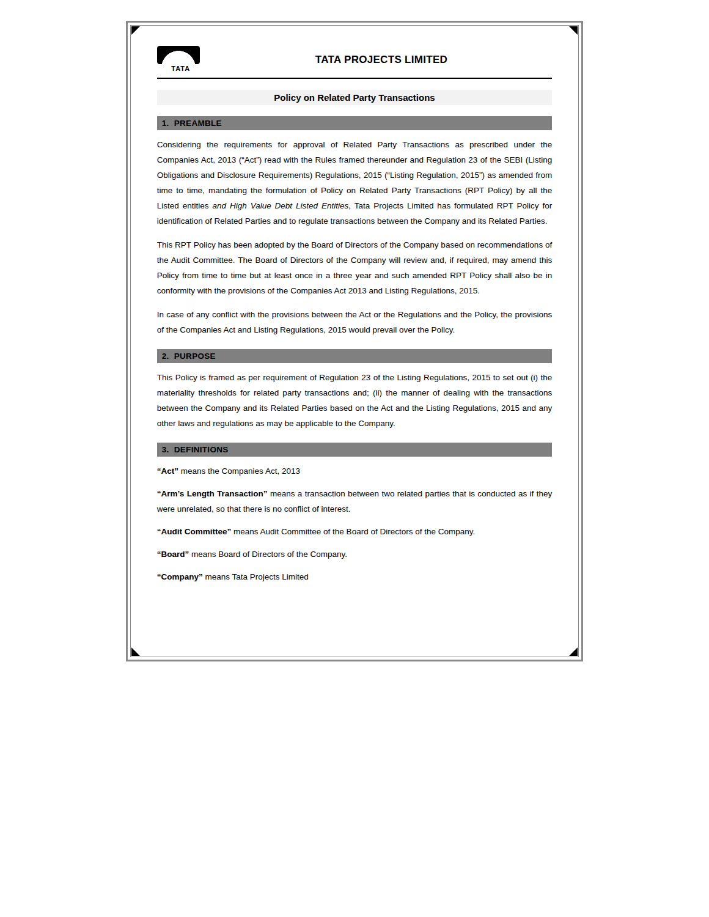TATA
TATA PROJECTS LIMITED
Policy on Related Party Transactions
1. PREAMBLE
Considering the requirements for approval of Related Party Transactions as prescribed under the Companies Act, 2013 (“Act”) read with the Rules framed thereunder and Regulation 23 of the SEBI (Listing Obligations and Disclosure Requirements) Regulations, 2015 (“Listing Regulation, 2015”) as amended from time to time, mandating the formulation of Policy on Related Party Transactions (RPT Policy) by all the Listed entities and High Value Debt Listed Entities, Tata Projects Limited has formulated RPT Policy for identification of Related Parties and to regulate transactions between the Company and its Related Parties.
This RPT Policy has been adopted by the Board of Directors of the Company based on recommendations of the Audit Committee. The Board of Directors of the Company will review and, if required, may amend this Policy from time to time but at least once in a three year and such amended RPT Policy shall also be in conformity with the provisions of the Companies Act 2013 and Listing Regulations, 2015.
In case of any conflict with the provisions between the Act or the Regulations and the Policy, the provisions of the Companies Act and Listing Regulations, 2015 would prevail over the Policy.
2. PURPOSE
This Policy is framed as per requirement of Regulation 23 of the Listing Regulations, 2015 to set out (i) the materiality thresholds for related party transactions and; (ii) the manner of dealing with the transactions between the Company and its Related Parties based on the Act and the Listing Regulations, 2015 and any other laws and regulations as may be applicable to the Company.
3. DEFINITIONS
“Act” means the Companies Act, 2013
“Arm’s Length Transaction” means a transaction between two related parties that is conducted as if they were unrelated, so that there is no conflict of interest.
“Audit Committee” means Audit Committee of the Board of Directors of the Company.
“Board” means Board of Directors of the Company.
“Company” means Tata Projects Limited